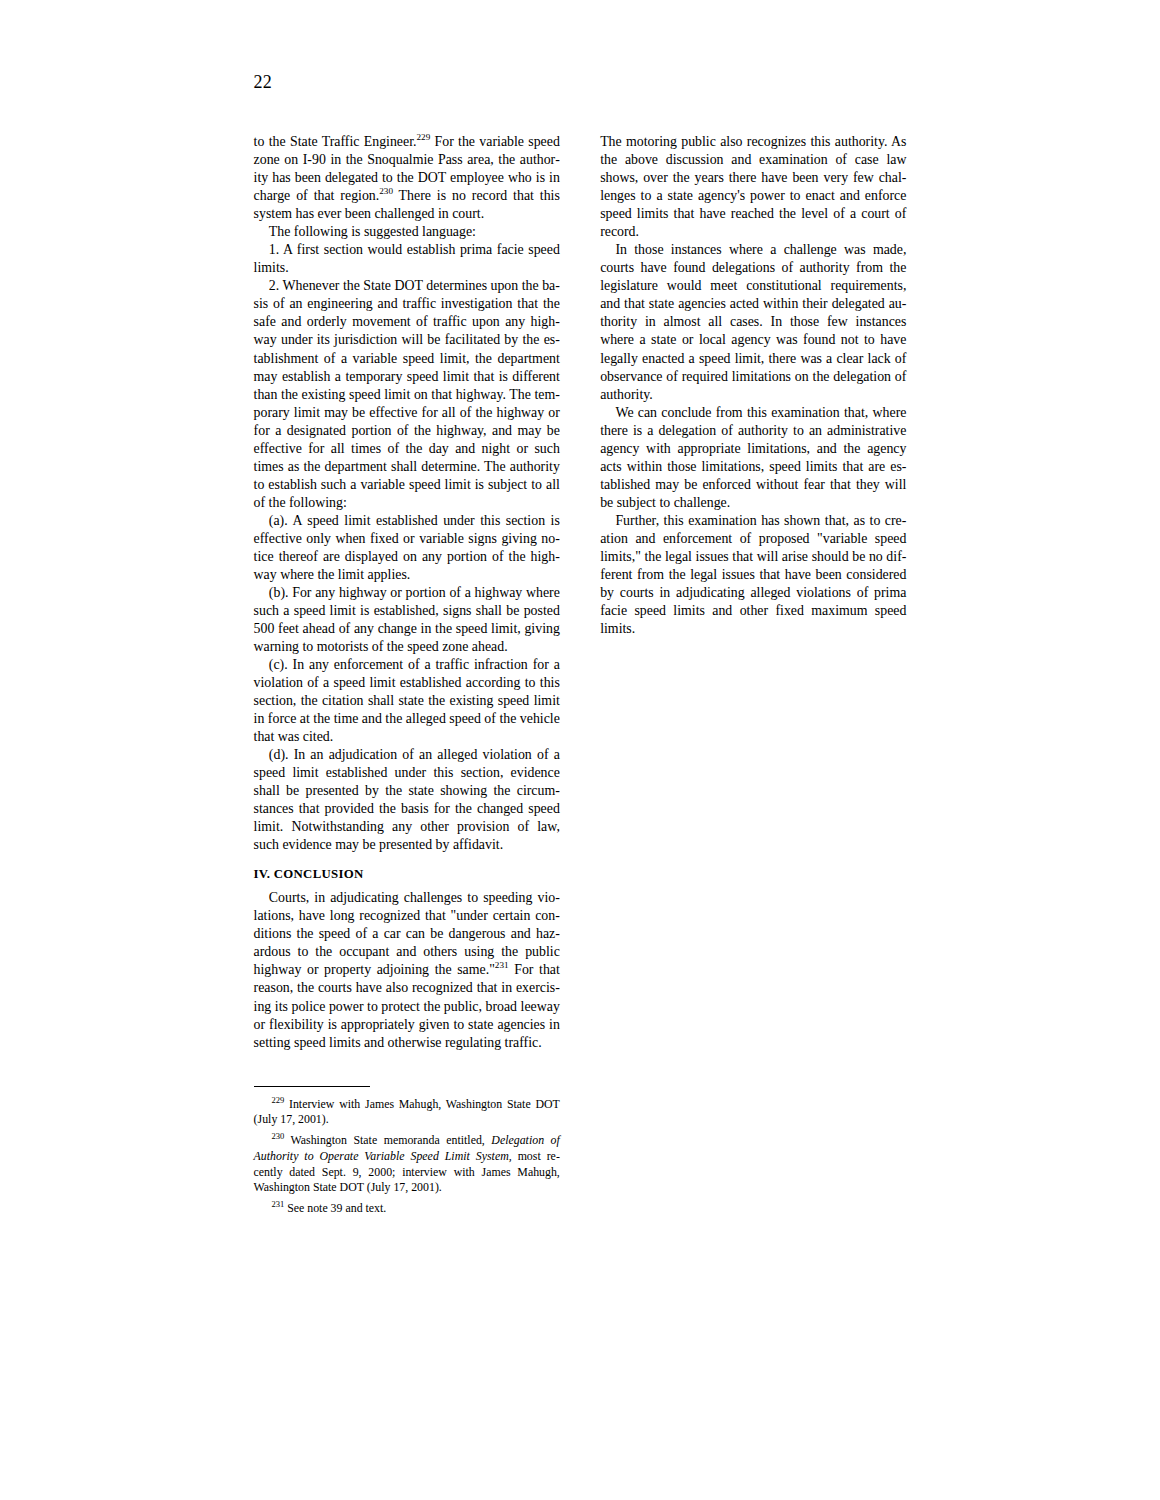22
to the State Traffic Engineer.229 For the variable speed zone on I-90 in the Snoqualmie Pass area, the authority has been delegated to the DOT employee who is in charge of that region.230 There is no record that this system has ever been challenged in court.
The following is suggested language:
1. A first section would establish prima facie speed limits.
2. Whenever the State DOT determines upon the basis of an engineering and traffic investigation that the safe and orderly movement of traffic upon any highway under its jurisdiction will be facilitated by the establishment of a variable speed limit, the department may establish a temporary speed limit that is different than the existing speed limit on that highway. The temporary limit may be effective for all of the highway or for a designated portion of the highway, and may be effective for all times of the day and night or such times as the department shall determine. The authority to establish such a variable speed limit is subject to all of the following:
(a). A speed limit established under this section is effective only when fixed or variable signs giving notice thereof are displayed on any portion of the highway where the limit applies.
(b). For any highway or portion of a highway where such a speed limit is established, signs shall be posted 500 feet ahead of any change in the speed limit, giving warning to motorists of the speed zone ahead.
(c). In any enforcement of a traffic infraction for a violation of a speed limit established according to this section, the citation shall state the existing speed limit in force at the time and the alleged speed of the vehicle that was cited.
(d). In an adjudication of an alleged violation of a speed limit established under this section, evidence shall be presented by the state showing the circumstances that provided the basis for the changed speed limit. Notwithstanding any other provision of law, such evidence may be presented by affidavit.
IV. CONCLUSION
Courts, in adjudicating challenges to speeding violations, have long recognized that "under certain conditions the speed of a car can be dangerous and hazardous to the occupant and others using the public highway or property adjoining the same."231 For that reason, the courts have also recognized that in exercising its police power to protect the public, broad leeway or flexibility is appropriately given to state agencies in setting speed limits and otherwise regulating traffic.
229 Interview with James Mahugh, Washington State DOT (July 17, 2001).
230 Washington State memoranda entitled, Delegation of Authority to Operate Variable Speed Limit System, most recently dated Sept. 9, 2000; interview with James Mahugh, Washington State DOT (July 17, 2001).
231 See note 39 and text.
The motoring public also recognizes this authority. As the above discussion and examination of case law shows, over the years there have been very few challenges to a state agency's power to enact and enforce speed limits that have reached the level of a court of record.
In those instances where a challenge was made, courts have found delegations of authority from the legislature would meet constitutional requirements, and that state agencies acted within their delegated authority in almost all cases. In those few instances where a state or local agency was found not to have legally enacted a speed limit, there was a clear lack of observance of required limitations on the delegation of authority.
We can conclude from this examination that, where there is a delegation of authority to an administrative agency with appropriate limitations, and the agency acts within those limitations, speed limits that are established may be enforced without fear that they will be subject to challenge.
Further, this examination has shown that, as to creation and enforcement of proposed "variable speed limits," the legal issues that will arise should be no different from the legal issues that have been considered by courts in adjudicating alleged violations of prima facie speed limits and other fixed maximum speed limits.